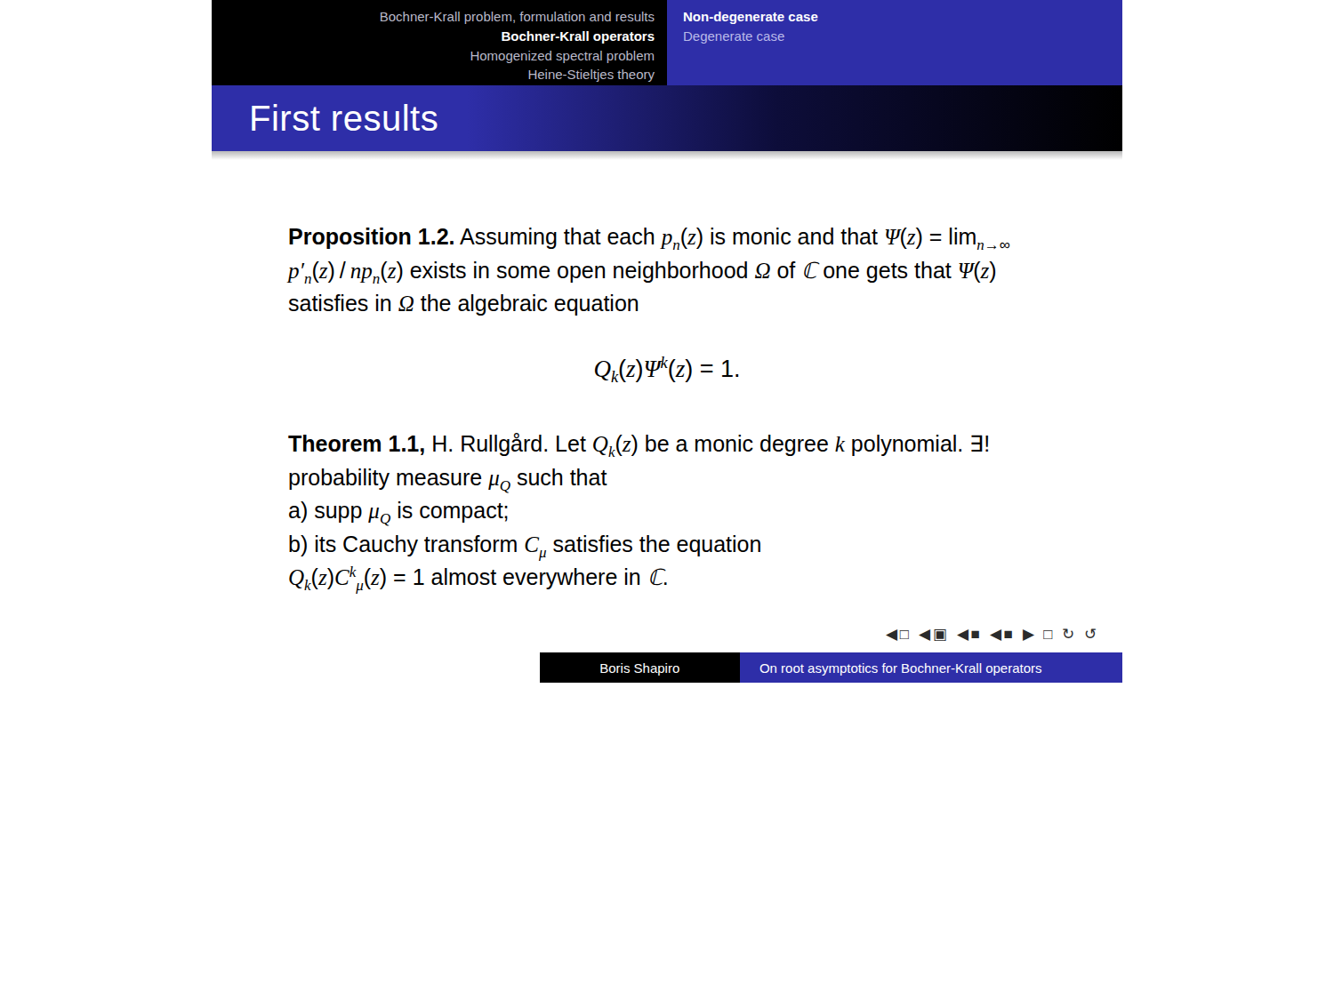Bochner-Krall problem, formulation and results
Bochner-Krall operators
Homogenized spectral problem
Heine-Stieltjes theory
Non-degenerate case
Degenerate case
First results
Proposition 1.2. Assuming that each pn(z) is monic and that Ψ(z) = limn→∞ p′n(z) / npn(z) exists in some open neighborhood Ω of ℂ one gets that Ψ(z) satisfies in Ω the algebraic equation
Qk(z)Ψk(z) = 1.
Theorem 1.1, H. Rullgård. Let Qk(z) be a monic degree k polynomial. ∃! probability measure μQ such that
a) supp μQ is compact;
b) its Cauchy transform Cμ satisfies the equation
Qk(z)Ckμ(z) = 1 almost everywhere in ℂ.
◀□ ◀▣ ◀■ ◀■ ▶ □ ↻ ↺
Boris Shapiro
On root asymptotics for Bochner-Krall operators